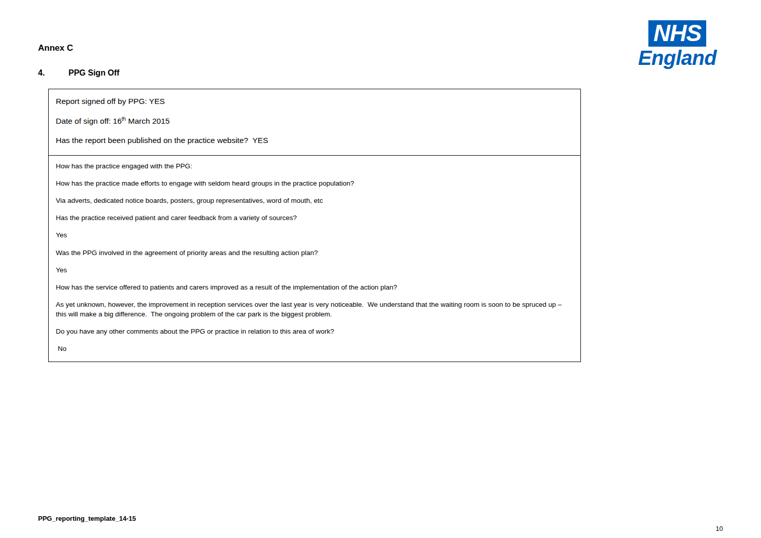NHS
England
Annex C
4. PPG Sign Off
| Report signed off by PPG: YES Date of sign off: 16 th March 2015 Has the report been published on the practice website? YES |
| How has the practice engaged with the PPG: How has the practice made efforts to engage with seldom heard groups in the practice population? Via adverts, dedicated notice boards, posters, group representatives, word of mouth, etc Has the practice received patient and carer feedback from a variety of sources? Yes Was the PPG involved in the agreement of priority areas and the resulting action plan? Yes How has the service offered to patients and carers improved as a result of the implementation of the action plan? As yet unknown, however, the improvement in reception services over the last year is very noticeable. We understand that the waiting room is soon to be spruced up – this will make a big difference. The ongoing problem of the car park is the biggest problem. Do you have any other comments about the PPG or practice in relation to this area of work? No |
PPG_reporting_template_14-15
10